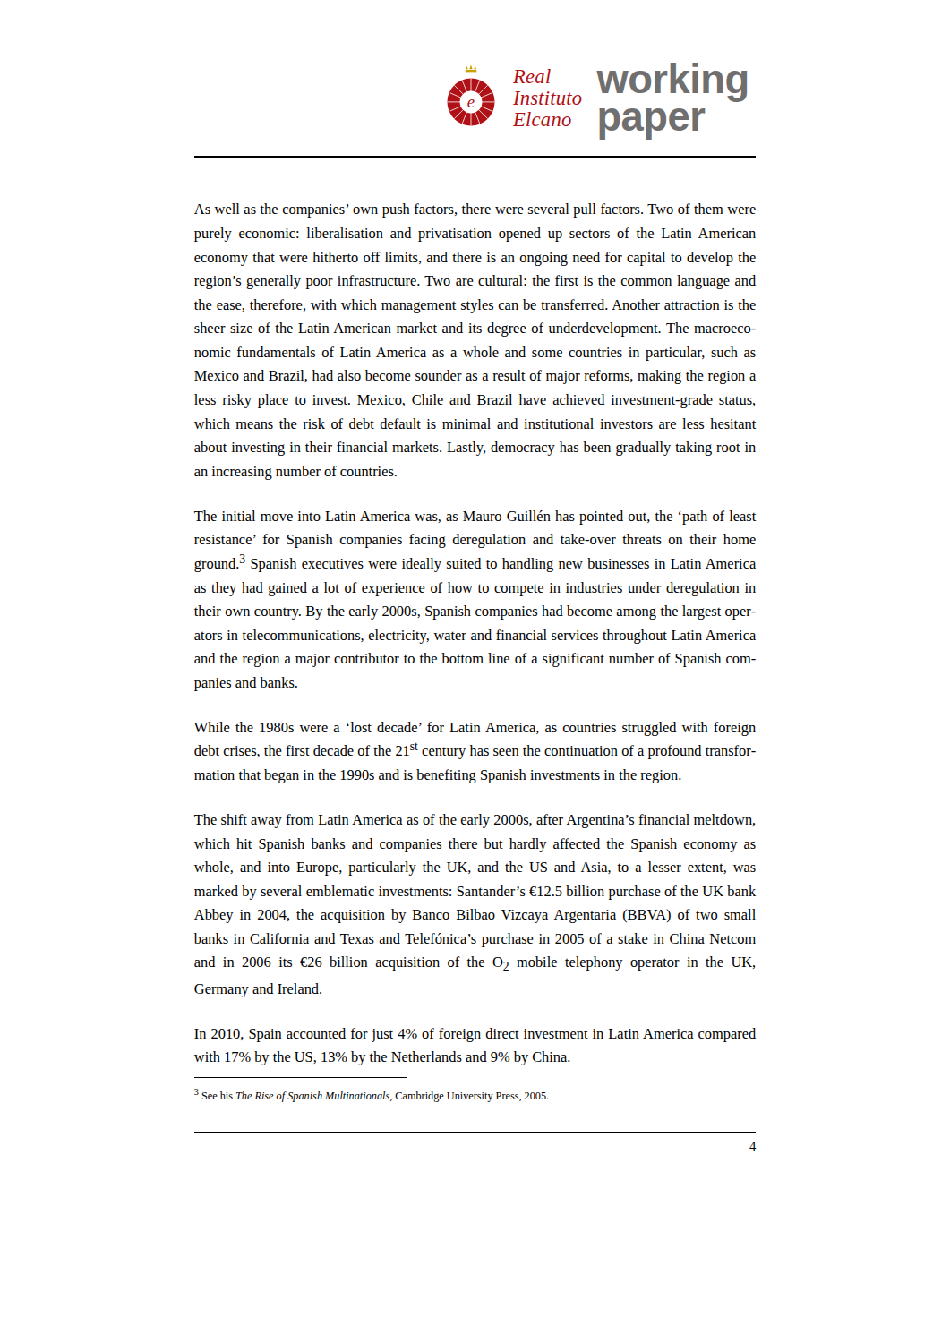e
Real Instituto Elcano
working paper
As well as the companies’ own push factors, there were several pull factors. Two of them were purely economic: liberalisation and privatisation opened up sectors of the Latin American economy that were hitherto off limits, and there is an ongoing need for capital to develop the region’s generally poor infrastructure. Two are cultural: the first is the common language and the ease, therefore, with which management styles can be transferred. Another attraction is the sheer size of the Latin American market and its degree of underdevelopment. The macroeconomic fundamentals of Latin America as a whole and some countries in particular, such as Mexico and Brazil, had also become sounder as a result of major reforms, making the region a less risky place to invest. Mexico, Chile and Brazil have achieved investment-grade status, which means the risk of debt default is minimal and institutional investors are less hesitant about investing in their financial markets. Lastly, democracy has been gradually taking root in an increasing number of countries.
The initial move into Latin America was, as Mauro Guillén has pointed out, the ‘path of least resistance’ for Spanish companies facing deregulation and take-over threats on their home ground.3 Spanish executives were ideally suited to handling new businesses in Latin America as they had gained a lot of experience of how to compete in industries under deregulation in their own country. By the early 2000s, Spanish companies had become among the largest operators in telecommunications, electricity, water and financial services throughout Latin America and the region a major contributor to the bottom line of a significant number of Spanish companies and banks.
While the 1980s were a ‘lost decade’ for Latin America, as countries struggled with foreign debt crises, the first decade of the 21st century has seen the continuation of a profound transformation that began in the 1990s and is benefiting Spanish investments in the region.
The shift away from Latin America as of the early 2000s, after Argentina’s financial meltdown, which hit Spanish banks and companies there but hardly affected the Spanish economy as whole, and into Europe, particularly the UK, and the US and Asia, to a lesser extent, was marked by several emblematic investments: Santander’s €12.5 billion purchase of the UK bank Abbey in 2004, the acquisition by Banco Bilbao Vizcaya Argentaria (BBVA) of two small banks in California and Texas and Telefónica’s purchase in 2005 of a stake in China Netcom and in 2006 its €26 billion acquisition of the O2 mobile telephony operator in the UK, Germany and Ireland.
In 2010, Spain accounted for just 4% of foreign direct investment in Latin America compared with 17% by the US, 13% by the Netherlands and 9% by China.
3 See his The Rise of Spanish Multinationals, Cambridge University Press, 2005.
4